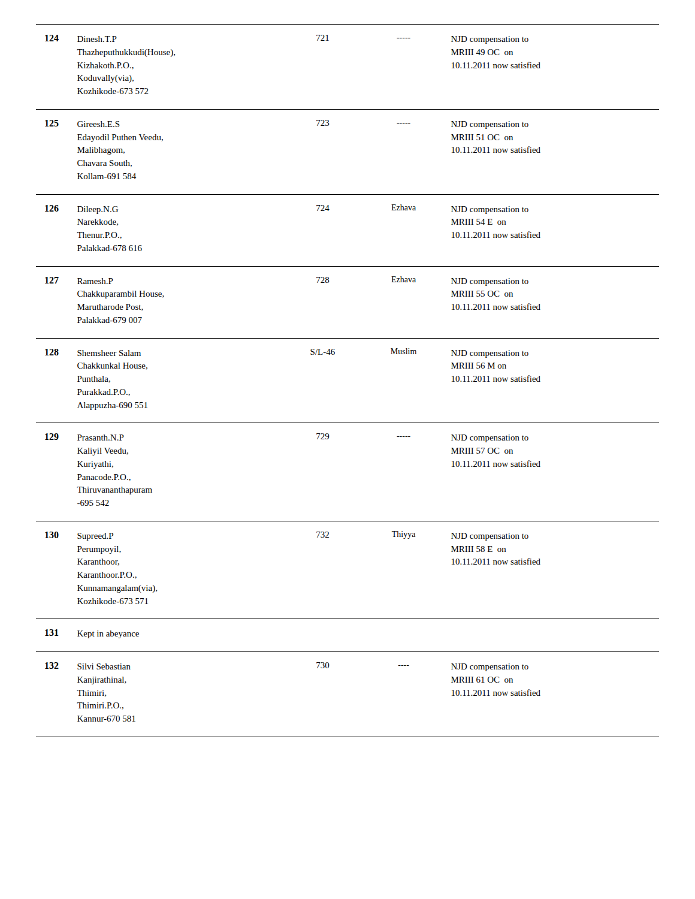| 124 | Dinesh.T.P Thazheputhukkudi(House), Kizhakoth.P.O., Koduvally(via), Kozhikode-673 572 | 721 | ----- | NJD compensation to MRIII 49 OC on 10.11.2011 now satisfied |
| 125 | Gireesh.E.S Edayodil Puthen Veedu, Malibhagom, Chavara South, Kollam-691 584 | 723 | ----- | NJD compensation to MRIII 51 OC on 10.11.2011 now satisfied |
| 126 | Dileep.N.G Narekkode, Thenur.P.O., Palakkad-678 616 | 724 | Ezhava | NJD compensation to MRIII 54 E on 10.11.2011 now satisfied |
| 127 | Ramesh.P Chakkuparambil House, Marutharode Post, Palakkad-679 007 | 728 | Ezhava | NJD compensation to MRIII 55 OC on 10.11.2011 now satisfied |
| 128 | Shemsheer Salam Chakkunkal House, Punthala, Purakkad.P.O., Alappuzha-690 551 | S/L-46 | Muslim | NJD compensation to MRIII 56 M on 10.11.2011 now satisfied |
| 129 | Prasanth.N.P Kaliyil Veedu, Kuriyathi, Panacode.P.O., Thiruvananthapuram -695 542 | 729 | ----- | NJD compensation to MRIII 57 OC on 10.11.2011 now satisfied |
| 130 | Supreed.P Perumpoyil, Karanthoor, Karanthoor.P.O., Kunnamangalam(via), Kozhikode-673 571 | 732 | Thiyya | NJD compensation to MRIII 58 E on 10.11.2011 now satisfied |
| 131 | Kept in abeyance | | | |
| 132 | Silvi Sebastian Kanjirathinal, Thimiri, Thimiri.P.O., Kannur-670 581 | 730 | ---- | NJD compensation to MRIII 61 OC on 10.11.2011 now satisfied |